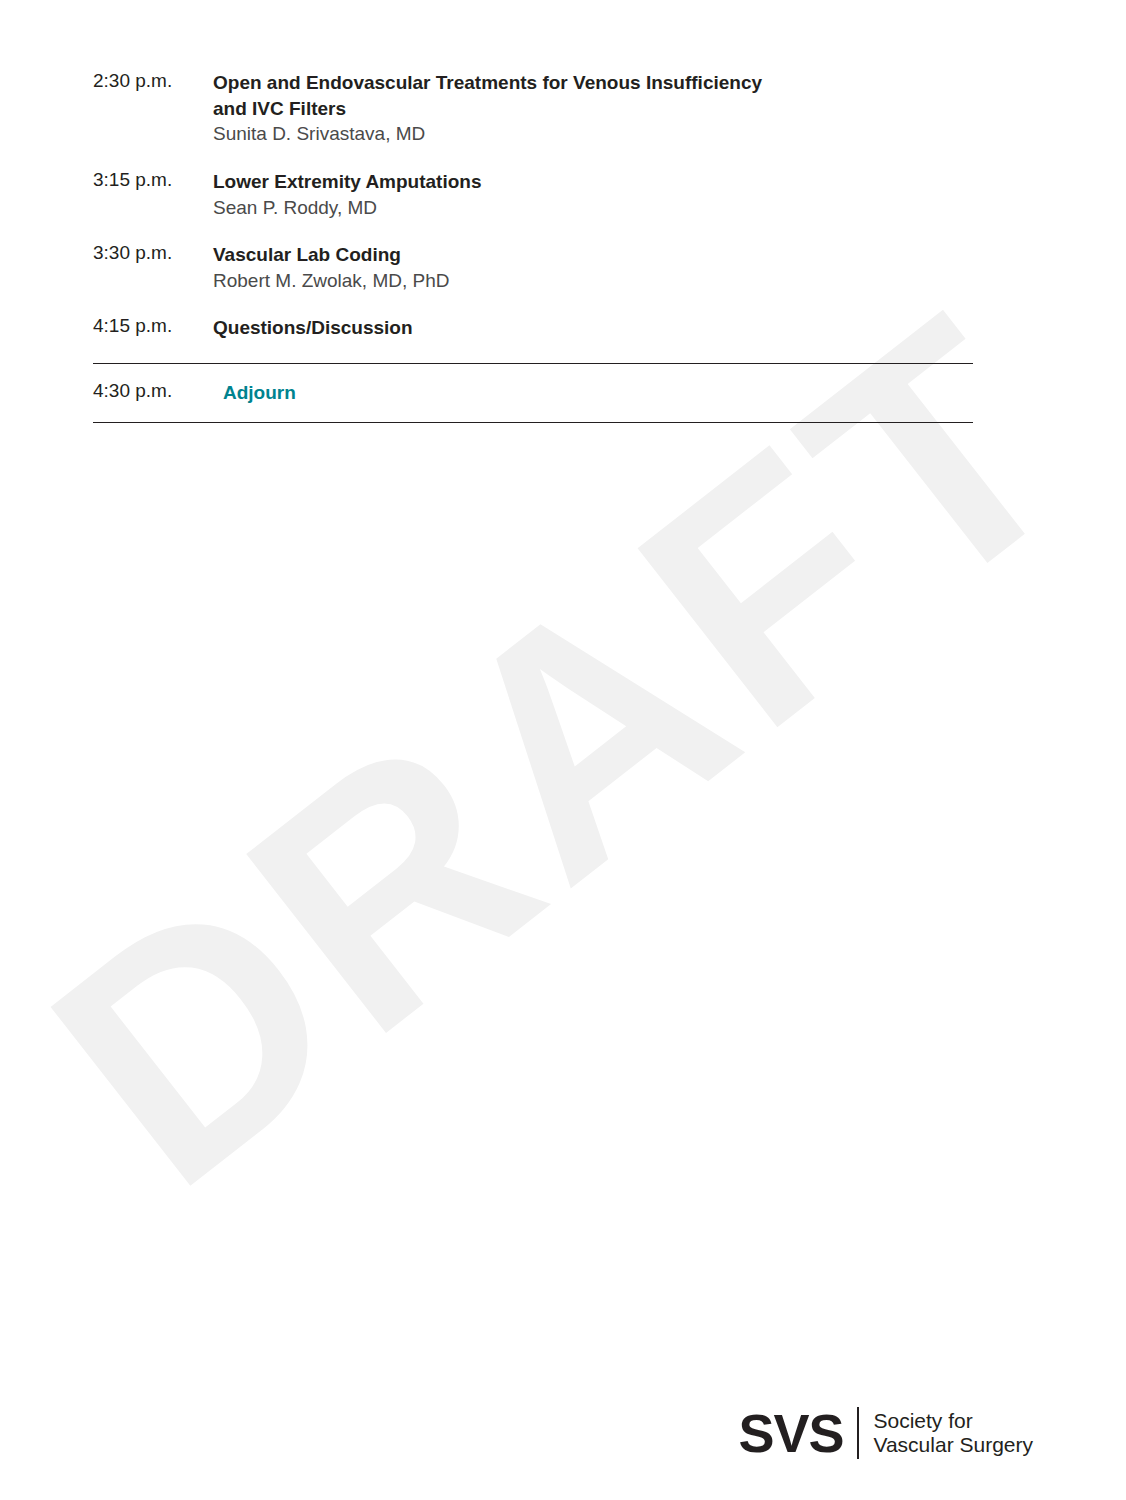DRAFT
| 2:30 p.m. | Open and Endovascular Treatments for Venous Insufficiency and IVC Filters Sunita D. Srivastava, MD |
| 3:15 p.m. | Lower Extremity Amputations Sean P. Roddy, MD |
| 3:30 p.m. | Vascular Lab Coding Robert M. Zwolak, MD, PhD |
| 4:15 p.m. | Questions/Discussion |
| 4:30 p.m. | Adjourn |
SVS Society for
Vascular Surgery